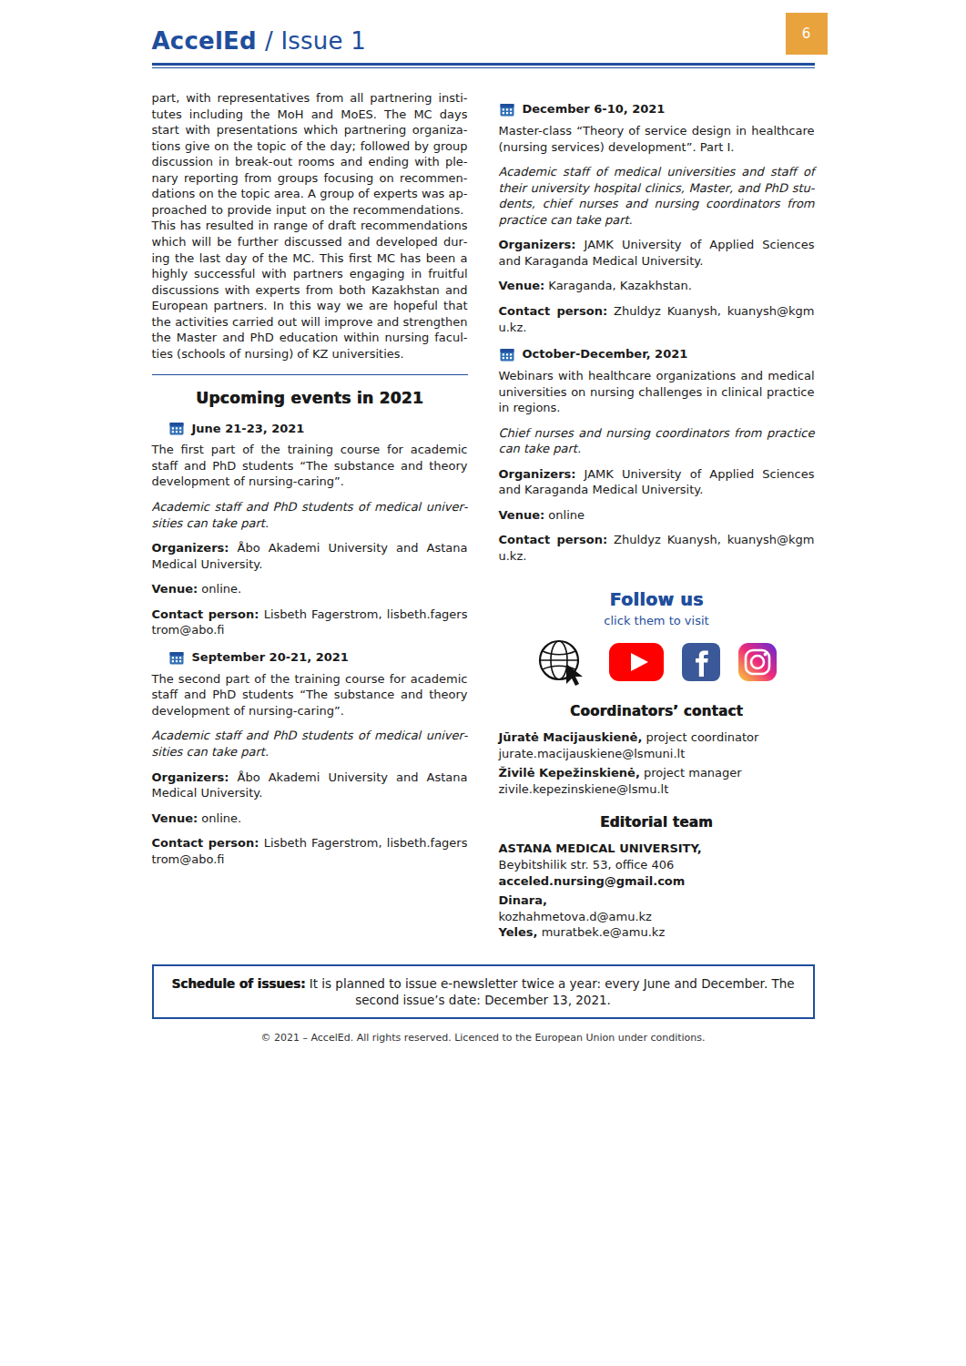6
AccelEd / Issue 1
part, with representatives from all partnering institutes including the MoH and MoES. The MC days start with presentations which partnering organizations give on the topic of the day; followed by group discussion in break-out rooms and ending with plenary reporting from groups focusing on recommendations on the topic area. A group of experts was approached to provide input on the recommendations. This has resulted in range of draft recommendations which will be further discussed and developed during the last day of the MC. This first MC has been a highly successful with partners engaging in fruitful discussions with experts from both Kazakhstan and European partners. In this way we are hopeful that the activities carried out will improve and strengthen the Master and PhD education within nursing faculties (schools of nursing) of KZ universities.
Upcoming events in 2021
June 21-23, 2021
The first part of the training course for academic staff and PhD students “The substance and theory development of nursing-caring”.
Academic staff and PhD students of medical universities can take part.
Organizers: Åbo Akademi University and Astana Medical University.
Venue: online.
Contact person: Lisbeth Fagerstrom, lisbeth.fagerstrom@abo.fi
September 20-21, 2021
The second part of the training course for academic staff and PhD students “The substance and theory development of nursing-caring”.
Academic staff and PhD students of medical universities can take part.
Organizers: Åbo Akademi University and Astana Medical University.
Venue: online.
Contact person: Lisbeth Fagerstrom, lisbeth.fagerstrom@abo.fi
December 6-10, 2021
Master-class “Theory of service design in healthcare (nursing services) development”. Part I.
Academic staff of medical universities and staff of their university hospital clinics, Master, and PhD students, chief nurses and nursing coordinators from practice can take part.
Organizers: JAMK University of Applied Sciences and Karaganda Medical University.
Venue: Karaganda, Kazakhstan.
Contact person: Zhuldyz Kuanysh, kuanysh@kgmu.kz.
October-December, 2021
Webinars with healthcare organizations and medical universities on nursing challenges in clinical practice in regions.
Chief nurses and nursing coordinators from practice can take part.
Organizers: JAMK University of Applied Sciences and Karaganda Medical University.
Venue: online
Contact person: Zhuldyz Kuanysh, kuanysh@kgmu.kz.
Follow us
click them to visit
Coordinators’ contact
Jūratė Macijauskienė, project coordinator
jurate.macijauskiene@lsmuni.lt
Živilė Kepežinskienė, project manager
zivile.kepezinskiene@lsmu.lt
Editorial team
ASTANA MEDICAL UNIVERSITY,
Beybitshilik str. 53, office 406
acceled.nursing@gmail.com
Dinara,
kozhahmetova.d@amu.kz
Yeles, muratbek.e@amu.kz
Schedule of issues: It is planned to issue e-newsletter twice a year: every June and December. The second issue’s date: December 13, 2021.
© 2021 – AccelEd. All rights reserved. Licenced to the European Union under conditions.